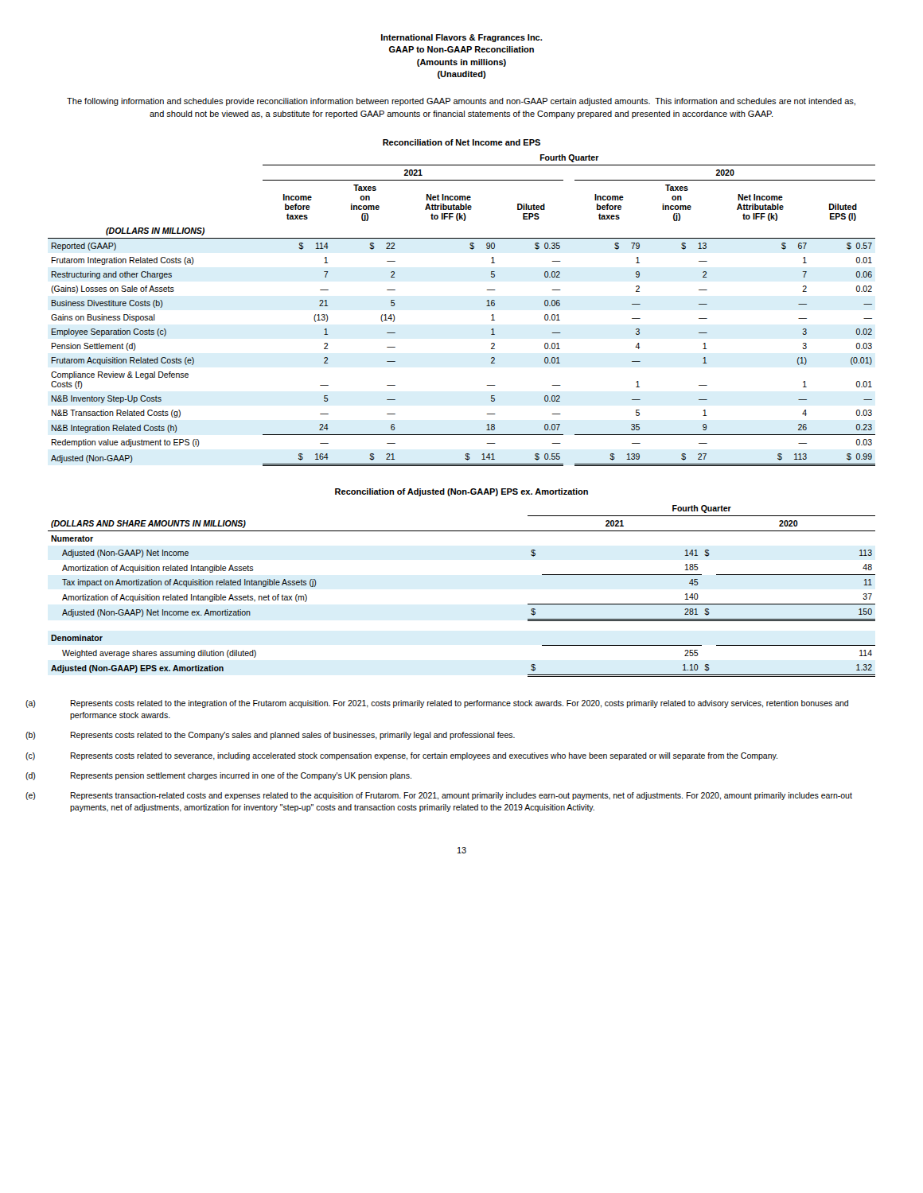International Flavors & Fragrances Inc.
GAAP to Non-GAAP Reconciliation
(Amounts in millions)
(Unaudited)
The following information and schedules provide reconciliation information between reported GAAP amounts and non-GAAP certain adjusted amounts. This information and schedules are not intended as, and should not be viewed as, a substitute for reported GAAP amounts or financial statements of the Company prepared and presented in accordance with GAAP.
Reconciliation of Net Income and EPS
| | Fourth Quarter |
| --- | --- |
| | 2021 | | 2020 |
| | Income before taxes | Taxes on income (j) | Net Income Attributable to IFF (k) | Diluted EPS | | Income before taxes | Taxes on income (j) | Net Income Attributable to IFF (k) | Diluted EPS (l) |
| (DOLLARS IN MILLIONS) | | | | | | | | | |
| Reported (GAAP) | $ 114 | $ 22 | $ 90 | $ 0.35 | | $ 79 | $ 13 | $ 67 | $ 0.57 |
| Frutarom Integration Related Costs (a) | 1 | — | 1 | — | | 1 | — | 1 | 0.01 |
| Restructuring and other Charges | 7 | 2 | 5 | 0.02 | | 9 | 2 | 7 | 0.06 |
| (Gains) Losses on Sale of Assets | — | — | — | — | | 2 | — | 2 | 0.02 |
| Business Divestiture Costs (b) | 21 | 5 | 16 | 0.06 | | — | — | — | — |
| Gains on Business Disposal | (13) | (14) | 1 | 0.01 | | — | — | — | — |
| Employee Separation Costs (c) | 1 | — | 1 | — | | 3 | — | 3 | 0.02 |
| Pension Settlement (d) | 2 | — | 2 | 0.01 | | 4 | 1 | 3 | 0.03 |
| Frutarom Acquisition Related Costs (e) | 2 | — | 2 | 0.01 | | — | 1 | (1) | (0.01) |
| Compliance Review & Legal Defense Costs (f) | — | — | — | — | | 1 | — | 1 | 0.01 |
| N&B Inventory Step-Up Costs | 5 | — | 5 | 0.02 | | — | — | — | — |
| N&B Transaction Related Costs (g) | — | — | — | — | | 5 | 1 | 4 | 0.03 |
| N&B Integration Related Costs (h) | 24 | 6 | 18 | 0.07 | | 35 | 9 | 26 | 0.23 |
| Redemption value adjustment to EPS (i) | — | — | — | — | | — | — | — | 0.03 |
| Adjusted (Non-GAAP) | $ 164 | $ 21 | $ 141 | $ 0.55 | | $ 139 | $ 27 | $ 113 | $ 0.99 |
Reconciliation of Adjusted (Non-GAAP) EPS ex. Amortization
| | Fourth Quarter |
| --- | --- |
| (DOLLARS AND SHARE AMOUNTS IN MILLIONS) | 2021 | 2020 |
| Numerator | | | | |
| Adjusted (Non-GAAP) Net Income | $ | 141 | $ | 113 |
| Amortization of Acquisition related Intangible Assets | | 185 | | 48 |
| Tax impact on Amortization of Acquisition related Intangible Assets (j) | | 45 | | 11 |
| Amortization of Acquisition related Intangible Assets, net of tax (m) | | 140 | | 37 |
| Adjusted (Non-GAAP) Net Income ex. Amortization | $ | 281 | $ | 150 |
| Denominator | | | | |
| Weighted average shares assuming dilution (diluted) | | 255 | | 114 |
| Adjusted (Non-GAAP) EPS ex. Amortization | $ | 1.10 | $ | 1.32 |
(a) Represents costs related to the integration of the Frutarom acquisition. For 2021, costs primarily related to performance stock awards. For 2020, costs primarily related to advisory services, retention bonuses and performance stock awards.
(b) Represents costs related to the Company's sales and planned sales of businesses, primarily legal and professional fees.
(c) Represents costs related to severance, including accelerated stock compensation expense, for certain employees and executives who have been separated or will separate from the Company.
(d) Represents pension settlement charges incurred in one of the Company's UK pension plans.
(e) Represents transaction-related costs and expenses related to the acquisition of Frutarom. For 2021, amount primarily includes earn-out payments, net of adjustments. For 2020, amount primarily includes earn-out payments, net of adjustments, amortization for inventory "step-up" costs and transaction costs primarily related to the 2019 Acquisition Activity.
13